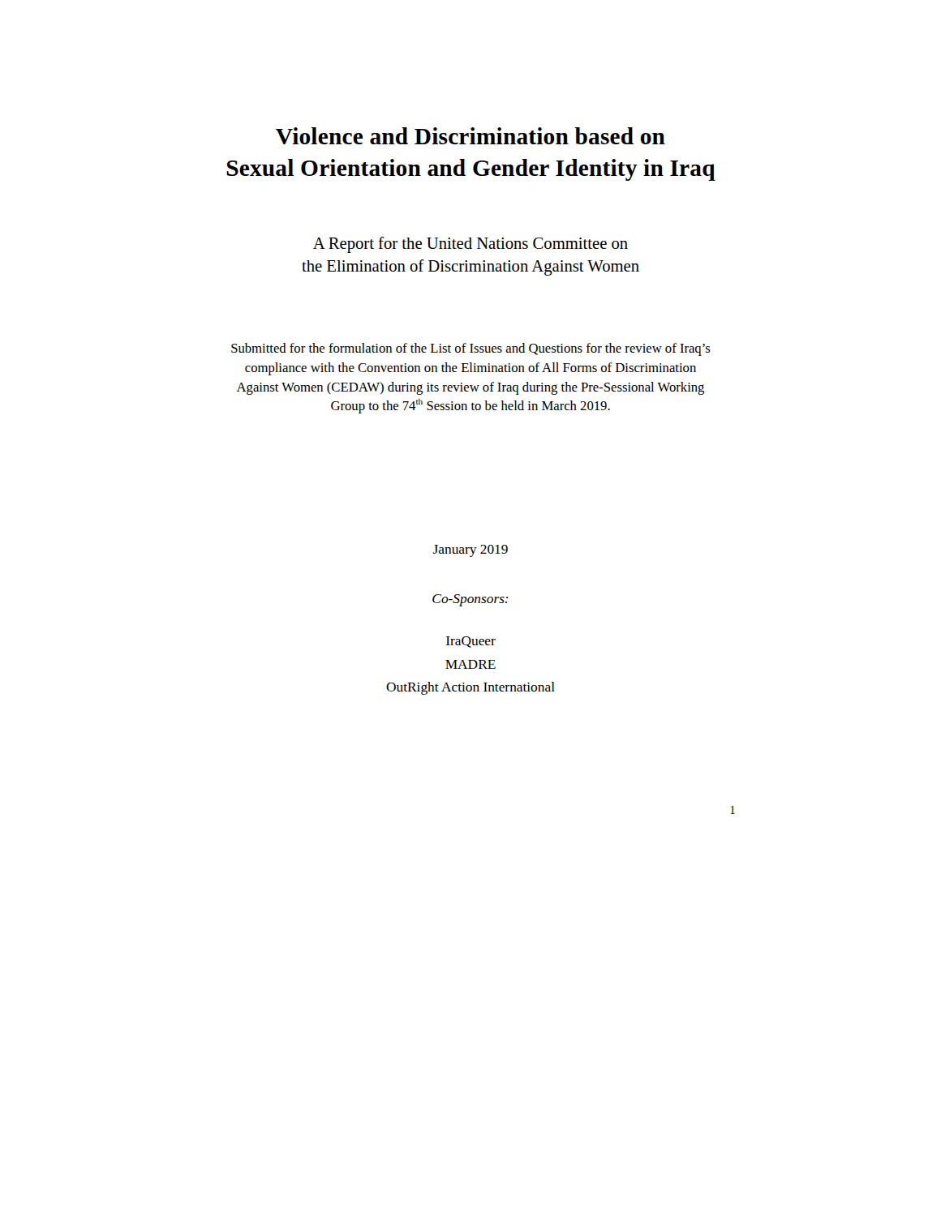Violence and Discrimination based on
Sexual Orientation and Gender Identity in Iraq
A Report for the United Nations Committee on
the Elimination of Discrimination Against Women
Submitted for the formulation of the List of Issues and Questions for the review of Iraq’s compliance with the Convention on the Elimination of All Forms of Discrimination Against Women (CEDAW) during its review of Iraq during the Pre-Sessional Working Group to the 74th Session to be held in March 2019.
January 2019
Co-Sponsors:
IraQueer
MADRE
OutRight Action International
1